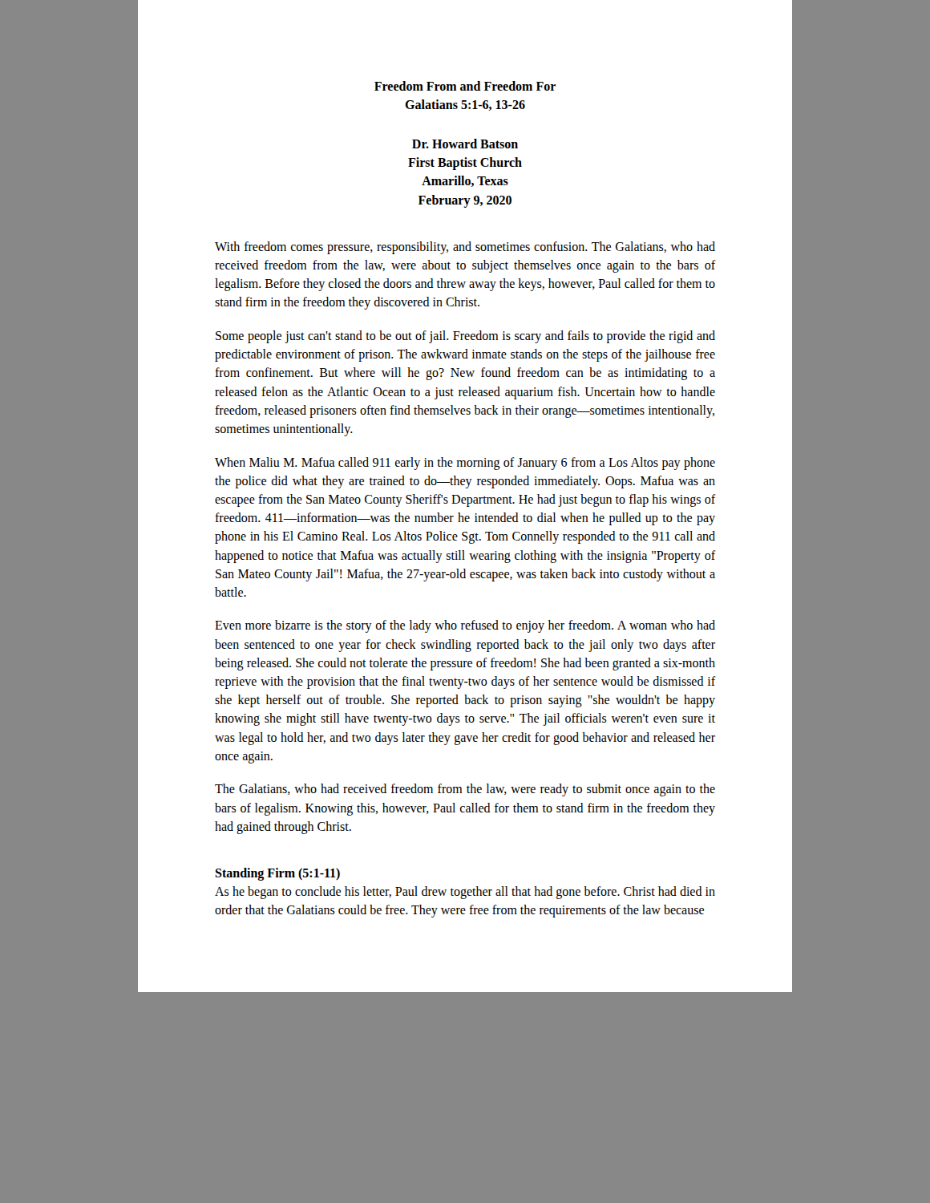Freedom From and Freedom For
Galatians 5:1-6, 13-26
Dr. Howard Batson
First Baptist Church
Amarillo, Texas
February 9, 2020
With freedom comes pressure, responsibility, and sometimes confusion. The Galatians, who had received freedom from the law, were about to subject themselves once again to the bars of legalism. Before they closed the doors and threw away the keys, however, Paul called for them to stand firm in the freedom they discovered in Christ.
Some people just can't stand to be out of jail. Freedom is scary and fails to provide the rigid and predictable environment of prison. The awkward inmate stands on the steps of the jailhouse free from confinement. But where will he go? New found freedom can be as intimidating to a released felon as the Atlantic Ocean to a just released aquarium fish. Uncertain how to handle freedom, released prisoners often find themselves back in their orange—sometimes intentionally, sometimes unintentionally.
When Maliu M. Mafua called 911 early in the morning of January 6 from a Los Altos pay phone the police did what they are trained to do—they responded immediately. Oops. Mafua was an escapee from the San Mateo County Sheriff's Department. He had just begun to flap his wings of freedom. 411—information—was the number he intended to dial when he pulled up to the pay phone in his El Camino Real. Los Altos Police Sgt. Tom Connelly responded to the 911 call and happened to notice that Mafua was actually still wearing clothing with the insignia "Property of San Mateo County Jail"! Mafua, the 27-year-old escapee, was taken back into custody without a battle.
Even more bizarre is the story of the lady who refused to enjoy her freedom. A woman who had been sentenced to one year for check swindling reported back to the jail only two days after being released. She could not tolerate the pressure of freedom! She had been granted a six-month reprieve with the provision that the final twenty-two days of her sentence would be dismissed if she kept herself out of trouble. She reported back to prison saying "she wouldn't be happy knowing she might still have twenty-two days to serve." The jail officials weren't even sure it was legal to hold her, and two days later they gave her credit for good behavior and released her once again.
The Galatians, who had received freedom from the law, were ready to submit once again to the bars of legalism. Knowing this, however, Paul called for them to stand firm in the freedom they had gained through Christ.
Standing Firm (5:1-11)
As he began to conclude his letter, Paul drew together all that had gone before. Christ had died in order that the Galatians could be free. They were free from the requirements of the law because